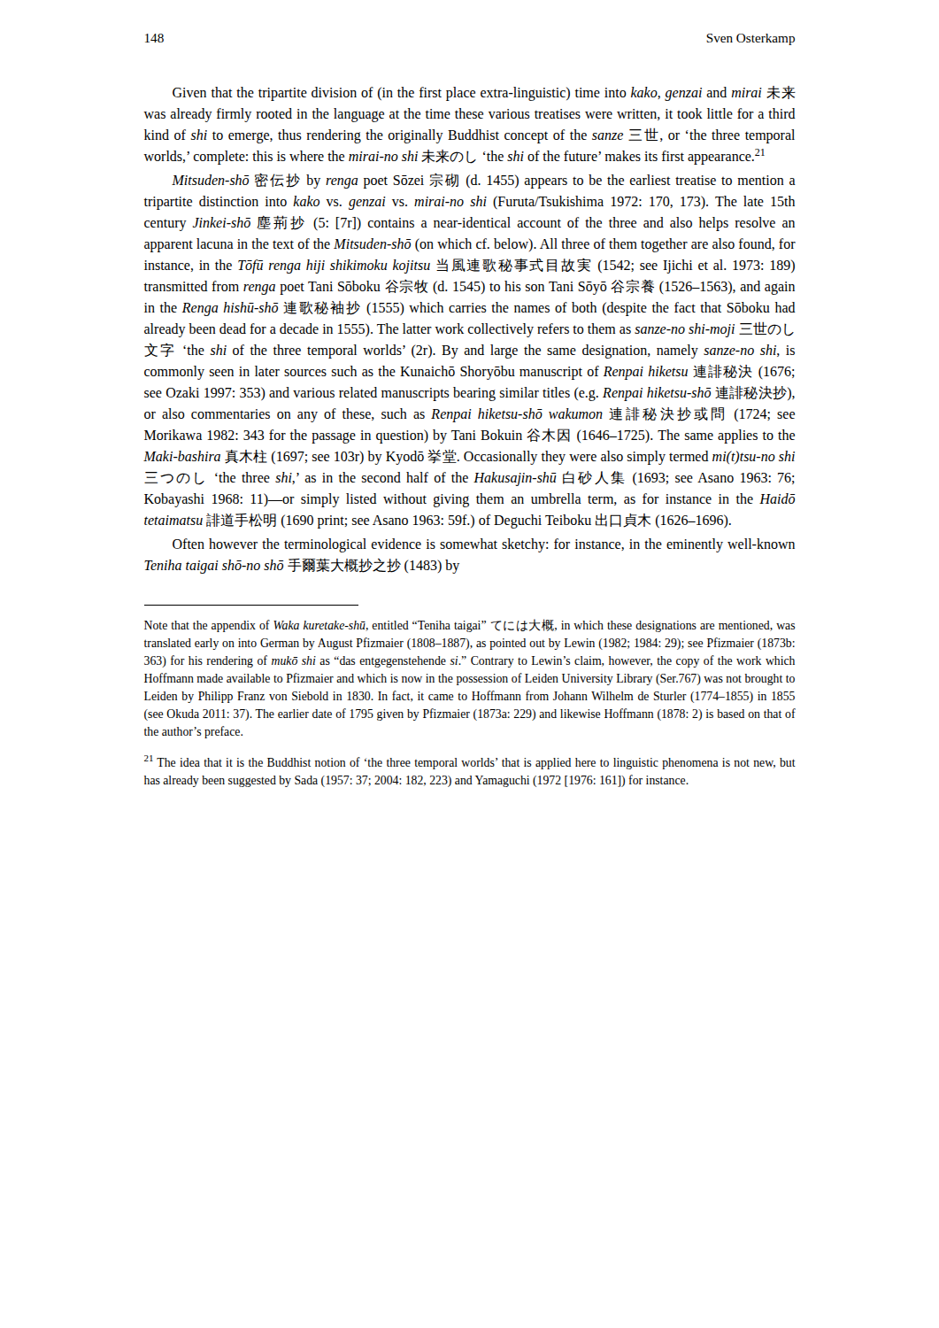148 Sven Osterkamp
Given that the tripartite division of (in the first place extra-linguistic) time into kako, genzai and mirai 未来 was already firmly rooted in the language at the time these various treatises were written, it took little for a third kind of shi to emerge, thus rendering the originally Buddhist concept of the sanze 三世, or ‘the three temporal worlds,’ complete: this is where the mirai-no shi 未来のし ‘the shi of the future’ makes its first appearance.21
Mitsuden-shō 密伝抄 by renga poet Sōzei 宗砌 (d. 1455) appears to be the earliest treatise to mention a tripartite distinction into kako vs. genzai vs. mirai-no shi (Furuta/Tsukishima 1972: 170, 173). The late 15th century Jinkei-shō 塵荊抄 (5: [7r]) contains a near-identical account of the three and also helps resolve an apparent lacuna in the text of the Mitsuden-shō (on which cf. below). All three of them together are also found, for instance, in the Tōfū renga hiji shikimoku kojitsu 当風連歌秘事式目故実 (1542; see Ijichi et al. 1973: 189) transmitted from renga poet Tani Sōboku 谷宗牧 (d. 1545) to his son Tani Sōyō 谷宗養 (1526–1563), and again in the Renga hishū-shō 連歌秘袖抄 (1555) which carries the names of both (despite the fact that Sōboku had already been dead for a decade in 1555). The latter work collectively refers to them as sanze-no shi-moji 三世のし文字 ‘the shi of the three temporal worlds’ (2r). By and large the same designation, namely sanze-no shi, is commonly seen in later sources such as the Kunaichō Shoryōbu manuscript of Renpai hiketsu 連誹秘決 (1676; see Ozaki 1997: 353) and various related manuscripts bearing similar titles (e.g. Renpai hiketsu-shō 連誹秘決抄), or also commentaries on any of these, such as Renpai hiketsu-shō wakumon 連誹秘決抄或問 (1724; see Morikawa 1982: 343 for the passage in question) by Tani Bokuin 谷木因 (1646–1725). The same applies to the Maki-bashira 真木柱 (1697; see 103r) by Kyodō 挙堂. Occasionally they were also simply termed mi(t)tsu-no shi 三つのし ‘the three shi,’ as in the second half of the Hakusajin-shū 白砂人集 (1693; see Asano 1963: 76; Kobayashi 1968: 11)—or simply listed without giving them an umbrella term, as for instance in the Haidō tetaimatsu 誹道手松明 (1690 print; see Asano 1963: 59f.) of Deguchi Teiboku 出口貞木 (1626–1696).
Often however the terminological evidence is somewhat sketchy: for instance, in the eminently well-known Teniha taigai shō-no shō 手爾葉大概抄之抄 (1483) by
Note that the appendix of Waka kuretake-shū, entitled “Teniha taigai” てには大概, in which these designations are mentioned, was translated early on into German by August Pfizmaier (1808–1887), as pointed out by Lewin (1982; 1984: 29); see Pfizmaier (1873b: 363) for his rendering of mukō shi as “das entgegenstehende si.” Contrary to Lewin’s claim, however, the copy of the work which Hoffmann made available to Pfizmaier and which is now in the possession of Leiden University Library (Ser.767) was not brought to Leiden by Philipp Franz von Siebold in 1830. In fact, it came to Hoffmann from Johann Wilhelm de Sturler (1774–1855) in 1855 (see Okuda 2011: 37). The earlier date of 1795 given by Pfizmaier (1873a: 229) and likewise Hoffmann (1878: 2) is based on that of the author’s preface.
21 The idea that it is the Buddhist notion of ‘the three temporal worlds’ that is applied here to linguistic phenomena is not new, but has already been suggested by Sada (1957: 37; 2004: 182, 223) and Yamaguchi (1972 [1976: 161]) for instance.